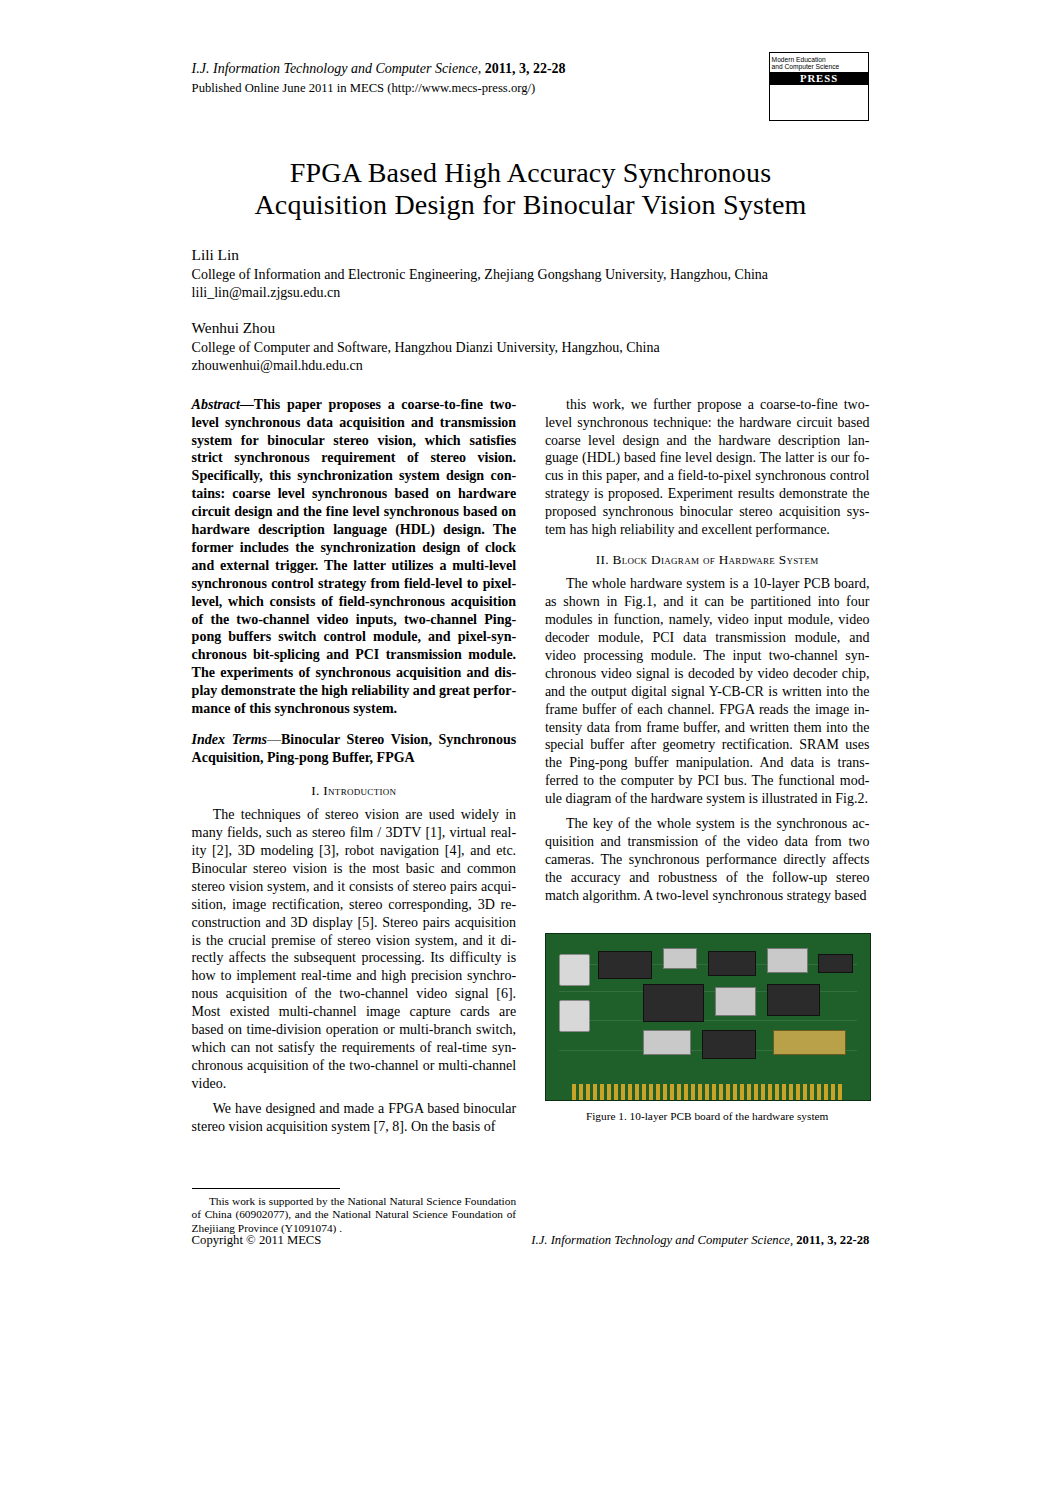Modern Education
and Computer Science
PRESS
I.J. Information Technology and Computer Science, 2011, 3, 22-28
Published Online June 2011 in MECS (http://www.mecs-press.org/)
FPGA Based High Accuracy Synchronous
Acquisition Design for Binocular Vision System
Lili Lin
College of Information and Electronic Engineering, Zhejiang Gongshang University, Hangzhou, China
lili_lin@mail.zjgsu.edu.cn
Wenhui Zhou
College of Computer and Software, Hangzhou Dianzi University, Hangzhou, China
zhouwenhui@mail.hdu.edu.cn
Abstract—This paper proposes a coarse-to-fine two-level synchronous data acquisition and transmission system for binocular stereo vision, which satisfies strict synchronous requirement of stereo vision. Specifically, this synchronization system design contains: coarse level synchronous based on hardware circuit design and the fine level synchronous based on hardware description language (HDL) design. The former includes the synchronization design of clock and external trigger. The latter utilizes a multi-level synchronous control strategy from field-level to pixel-level, which consists of field-synchronous acquisition of the two-channel video inputs, two-channel Ping-pong buffers switch control module, and pixel-synchronous bit-splicing and PCI transmission module. The experiments of synchronous acquisition and display demonstrate the high reliability and great performance of this synchronous system.
Index Terms—Binocular Stereo Vision, Synchronous Acquisition, Ping-pong Buffer, FPGA
I. Introduction
The techniques of stereo vision are used widely in many fields, such as stereo film / 3DTV [1], virtual reality [2], 3D modeling [3], robot navigation [4], and etc. Binocular stereo vision is the most basic and common stereo vision system, and it consists of stereo pairs acquisition, image rectification, stereo corresponding, 3D reconstruction and 3D display [5]. Stereo pairs acquisition is the crucial premise of stereo vision system, and it directly affects the subsequent processing. Its difficulty is how to implement real-time and high precision synchronous acquisition of the two-channel video signal [6]. Most existed multi-channel image capture cards are based on time-division operation or multi-branch switch, which can not satisfy the requirements of real-time synchronous acquisition of the two-channel or multi-channel video.
We have designed and made a FPGA based binocular stereo vision acquisition system [7, 8]. On the basis of
This work is supported by the National Natural Science Foundation of China (60902077), and the National Natural Science Foundation of Zhejiiang Province (Y1091074) .
this work, we further propose a coarse-to-fine two-level synchronous technique: the hardware circuit based coarse level design and the hardware description language (HDL) based fine level design. The latter is our focus in this paper, and a field-to-pixel synchronous control strategy is proposed. Experiment results demonstrate the proposed synchronous binocular stereo acquisition system has high reliability and excellent performance.
II. Block Diagram of Hardware System
The whole hardware system is a 10-layer PCB board, as shown in Fig.1, and it can be partitioned into four modules in function, namely, video input module, video decoder module, PCI data transmission module, and video processing module. The input two-channel synchronous video signal is decoded by video decoder chip, and the output digital signal Y-CB-CR is written into the frame buffer of each channel. FPGA reads the image intensity data from frame buffer, and written them into the special buffer after geometry rectification. SRAM uses the Ping-pong buffer manipulation. And data is transferred to the computer by PCI bus. The functional module diagram of the hardware system is illustrated in Fig.2.
The key of the whole system is the synchronous acquisition and transmission of the video data from two cameras. The synchronous performance directly affects the accuracy and robustness of the follow-up stereo match algorithm. A two-level synchronous strategy based
Figure 1. 10-layer PCB board of the hardware system
Copyright © 2011 MECS
I.J. Information Technology and Computer Science, 2011, 3, 22-28